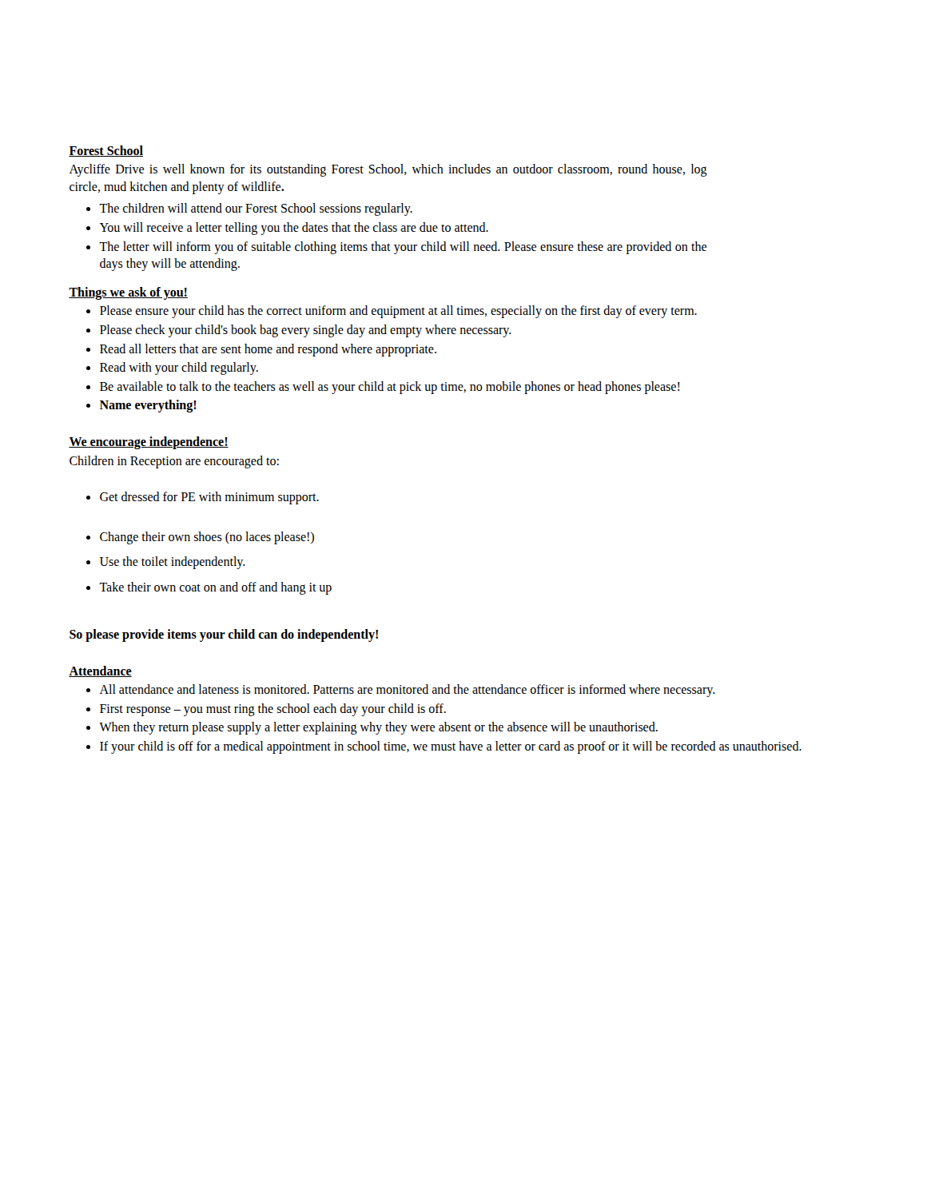Forest School
Aycliffe Drive is well known for its outstanding Forest School, which includes an outdoor classroom, round house, log circle, mud kitchen and plenty of wildlife.
The children will attend our Forest School sessions regularly.
You will receive a letter telling you the dates that the class are due to attend.
The letter will inform you of suitable clothing items that your child will need. Please ensure these are provided on the days they will be attending.
Things we ask of you!
Please ensure your child has the correct uniform and equipment at all times, especially on the first day of every term.
Please check your child's book bag every single day and empty where necessary.
Read all letters that are sent home and respond where appropriate.
Read with your child regularly.
Be available to talk to the teachers as well as your child at pick up time, no mobile phones or head phones please!
Name everything!
We encourage independence!
Children in Reception are encouraged to:
Get dressed for PE with minimum support.
Change their own shoes (no laces please!)
Use the toilet independently.
Take their own coat on and off and hang it up
So please provide items your child can do independently!
Attendance
All attendance and lateness is monitored. Patterns are monitored and the attendance officer is informed where necessary.
First response – you must ring the school each day your child is off.
When they return please supply a letter explaining why they were absent or the absence will be unauthorised.
If your child is off for a medical appointment in school time, we must have a letter or card as proof or it will be recorded as unauthorised.